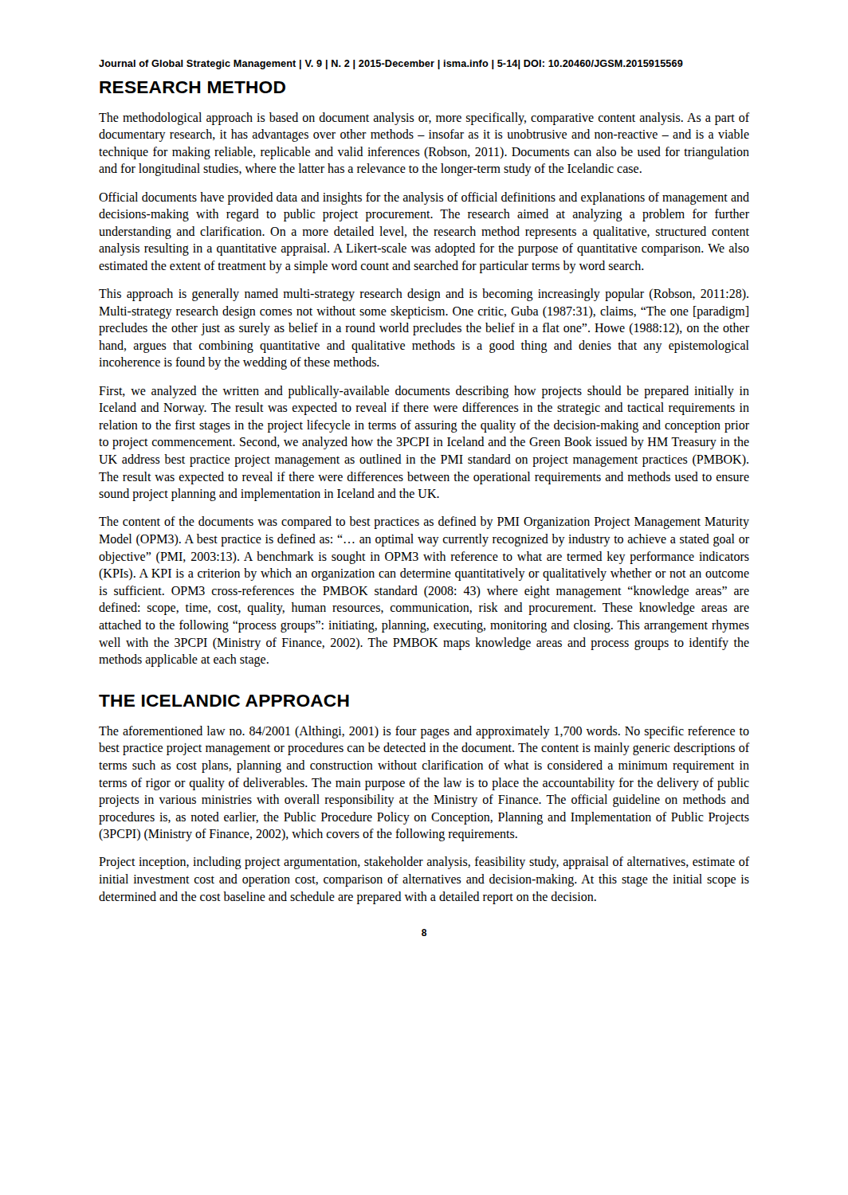Journal of Global Strategic Management | V. 9 | N. 2 | 2015-December | isma.info | 5-14| DOI: 10.20460/JGSM.2015915569
RESEARCH METHOD
The methodological approach is based on document analysis or, more specifically, comparative content analysis. As a part of documentary research, it has advantages over other methods – insofar as it is unobtrusive and non-reactive – and is a viable technique for making reliable, replicable and valid inferences (Robson, 2011). Documents can also be used for triangulation and for longitudinal studies, where the latter has a relevance to the longer-term study of the Icelandic case.
Official documents have provided data and insights for the analysis of official definitions and explanations of management and decisions-making with regard to public project procurement. The research aimed at analyzing a problem for further understanding and clarification. On a more detailed level, the research method represents a qualitative, structured content analysis resulting in a quantitative appraisal. A Likert-scale was adopted for the purpose of quantitative comparison. We also estimated the extent of treatment by a simple word count and searched for particular terms by word search.
This approach is generally named multi-strategy research design and is becoming increasingly popular (Robson, 2011:28). Multi-strategy research design comes not without some skepticism. One critic, Guba (1987:31), claims, “The one [paradigm] precludes the other just as surely as belief in a round world precludes the belief in a flat one”. Howe (1988:12), on the other hand, argues that combining quantitative and qualitative methods is a good thing and denies that any epistemological incoherence is found by the wedding of these methods.
First, we analyzed the written and publically-available documents describing how projects should be prepared initially in Iceland and Norway. The result was expected to reveal if there were differences in the strategic and tactical requirements in relation to the first stages in the project lifecycle in terms of assuring the quality of the decision-making and conception prior to project commencement. Second, we analyzed how the 3PCPI in Iceland and the Green Book issued by HM Treasury in the UK address best practice project management as outlined in the PMI standard on project management practices (PMBOK). The result was expected to reveal if there were differences between the operational requirements and methods used to ensure sound project planning and implementation in Iceland and the UK.
The content of the documents was compared to best practices as defined by PMI Organization Project Management Maturity Model (OPM3). A best practice is defined as: “… an optimal way currently recognized by industry to achieve a stated goal or objective” (PMI, 2003:13). A benchmark is sought in OPM3 with reference to what are termed key performance indicators (KPIs). A KPI is a criterion by which an organization can determine quantitatively or qualitatively whether or not an outcome is sufficient. OPM3 cross-references the PMBOK standard (2008: 43) where eight management “knowledge areas” are defined: scope, time, cost, quality, human resources, communication, risk and procurement. These knowledge areas are attached to the following “process groups”: initiating, planning, executing, monitoring and closing. This arrangement rhymes well with the 3PCPI (Ministry of Finance, 2002). The PMBOK maps knowledge areas and process groups to identify the methods applicable at each stage.
THE ICELANDIC APPROACH
The aforementioned law no. 84/2001 (Althingi, 2001) is four pages and approximately 1,700 words. No specific reference to best practice project management or procedures can be detected in the document. The content is mainly generic descriptions of terms such as cost plans, planning and construction without clarification of what is considered a minimum requirement in terms of rigor or quality of deliverables. The main purpose of the law is to place the accountability for the delivery of public projects in various ministries with overall responsibility at the Ministry of Finance. The official guideline on methods and procedures is, as noted earlier, the Public Procedure Policy on Conception, Planning and Implementation of Public Projects (3PCPI) (Ministry of Finance, 2002), which covers of the following requirements.
Project inception, including project argumentation, stakeholder analysis, feasibility study, appraisal of alternatives, estimate of initial investment cost and operation cost, comparison of alternatives and decision-making. At this stage the initial scope is determined and the cost baseline and schedule are prepared with a detailed report on the decision.
8